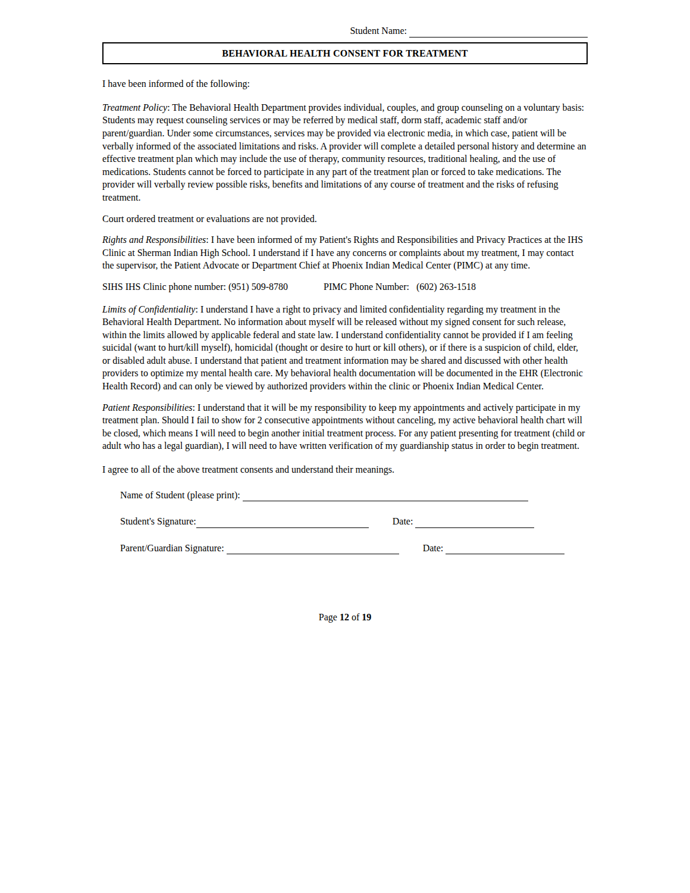Student Name:
BEHAVIORAL HEALTH CONSENT FOR TREATMENT
I have been informed of the following:
Treatment Policy: The Behavioral Health Department provides individual, couples, and group counseling on a voluntary basis: Students may request counseling services or may be referred by medical staff, dorm staff, academic staff and/or parent/guardian. Under some circumstances, services may be provided via electronic media, in which case, patient will be verbally informed of the associated limitations and risks. A provider will complete a detailed personal history and determine an effective treatment plan which may include the use of therapy, community resources, traditional healing, and the use of medications. Students cannot be forced to participate in any part of the treatment plan or forced to take medications. The provider will verbally review possible risks, benefits and limitations of any course of treatment and the risks of refusing treatment.
Court ordered treatment or evaluations are not provided.
Rights and Responsibilities: I have been informed of my Patient's Rights and Responsibilities and Privacy Practices at the IHS Clinic at Sherman Indian High School. I understand if I have any concerns or complaints about my treatment, I may contact the supervisor, the Patient Advocate or Department Chief at Phoenix Indian Medical Center (PIMC) at any time.
SIHS IHS Clinic phone number: (951) 509-8780 PIMC Phone Number: (602) 263-1518
Limits of Confidentiality: I understand I have a right to privacy and limited confidentiality regarding my treatment in the Behavioral Health Department. No information about myself will be released without my signed consent for such release, within the limits allowed by applicable federal and state law. I understand confidentiality cannot be provided if I am feeling suicidal (want to hurt/kill myself), homicidal (thought or desire to hurt or kill others), or if there is a suspicion of child, elder, or disabled adult abuse. I understand that patient and treatment information may be shared and discussed with other health providers to optimize my mental health care. My behavioral health documentation will be documented in the EHR (Electronic Health Record) and can only be viewed by authorized providers within the clinic or Phoenix Indian Medical Center.
Patient Responsibilities: I understand that it will be my responsibility to keep my appointments and actively participate in my treatment plan. Should I fail to show for 2 consecutive appointments without canceling, my active behavioral health chart will be closed, which means I will need to begin another initial treatment process. For any patient presenting for treatment (child or adult who has a legal guardian), I will need to have written verification of my guardianship status in order to begin treatment.
I agree to all of the above treatment consents and understand their meanings.
Name of Student (please print):
Student's Signature: Date:
Parent/Guardian Signature: Date:
Page 12 of 19